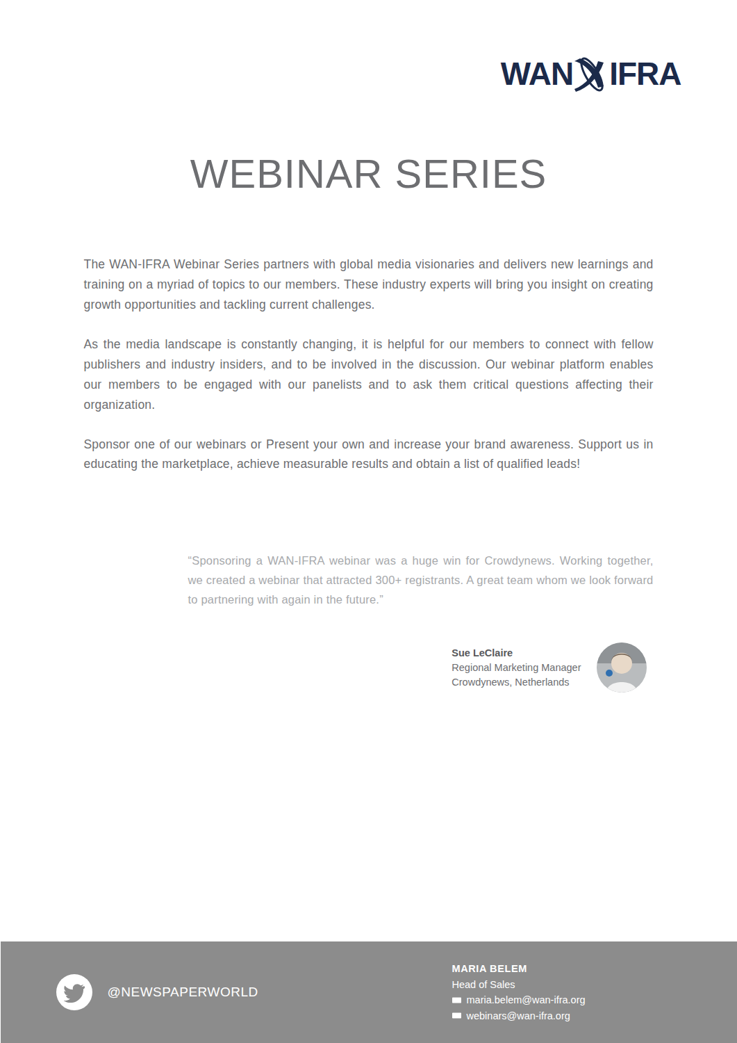WAN IFRA
WEBINAR SERIES
The WAN-IFRA Webinar Series partners with global media visionaries and delivers new learnings and training on a myriad of topics to our members. These industry experts will bring you insight on creating growth opportunities and tackling current challenges.
As the media landscape is constantly changing, it is helpful for our members to connect with fellow publishers and industry insiders, and to be involved in the discussion. Our webinar platform enables our members to be engaged with our panelists and to ask them critical questions affecting their organization.
Sponsor one of our webinars or Present your own and increase your brand awareness. Support us in educating the marketplace, achieve measurable results and obtain a list of qualified leads!
“Sponsoring a WAN-IFRA webinar was a huge win for Crowdynews. Working together, we created a webinar that attracted 300+ registrants. A great team whom we look forward to partnering with again in the future.”
Sue LeClaire
Regional Marketing Manager
Crowdynews, Netherlands
@NEWSPAPERWORLD
MARIA BELEM
Head of Sales
maria.belem@wan-ifra.org
webinars@wan-ifra.org